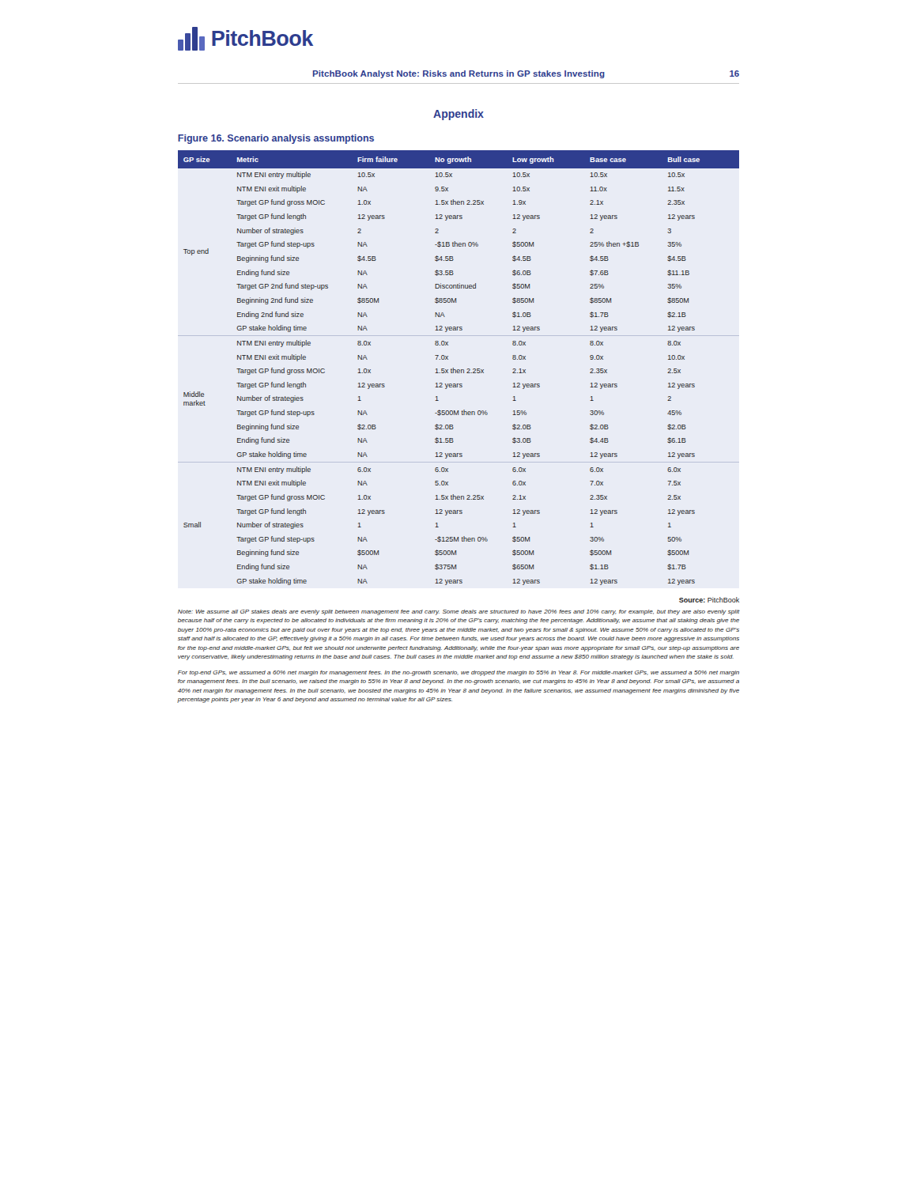PitchBook
PitchBook Analyst Note: Risks and Returns in GP stakes Investing
16
Appendix
Figure 16. Scenario analysis assumptions
| GP size | Metric | Firm failure | No growth | Low growth | Base case | Bull case |
| --- | --- | --- | --- | --- | --- | --- |
| Top end | NTM ENI entry multiple | 10.5x | 10.5x | 10.5x | 10.5x | 10.5x |
| NTM ENI exit multiple | NA | 9.5x | 10.5x | 11.0x | 11.5x |
| Target GP fund gross MOIC | 1.0x | 1.5x then 2.25x | 1.9x | 2.1x | 2.35x |
| Target GP fund length | 12 years | 12 years | 12 years | 12 years | 12 years |
| Number of strategies | 2 | 2 | 2 | 2 | 3 |
| Target GP fund step-ups | NA | -$1B then 0% | $500M | 25% then +$1B | 35% |
| Beginning fund size | $4.5B | $4.5B | $4.5B | $4.5B | $4.5B |
| Ending fund size | NA | $3.5B | $6.0B | $7.6B | $11.1B |
| Target GP 2nd fund step-ups | NA | Discontinued | $50M | 25% | 35% |
| Beginning 2nd fund size | $850M | $850M | $850M | $850M | $850M |
| Ending 2nd fund size | NA | NA | $1.0B | $1.7B | $2.1B |
| GP stake holding time | NA | 12 years | 12 years | 12 years | 12 years |
| Middle market | NTM ENI entry multiple | 8.0x | 8.0x | 8.0x | 8.0x | 8.0x |
| NTM ENI exit multiple | NA | 7.0x | 8.0x | 9.0x | 10.0x |
| Target GP fund gross MOIC | 1.0x | 1.5x then 2.25x | 2.1x | 2.35x | 2.5x |
| Target GP fund length | 12 years | 12 years | 12 years | 12 years | 12 years |
| Number of strategies | 1 | 1 | 1 | 1 | 2 |
| Target GP fund step-ups | NA | -$500M then 0% | 15% | 30% | 45% |
| Beginning fund size | $2.0B | $2.0B | $2.0B | $2.0B | $2.0B |
| Ending fund size | NA | $1.5B | $3.0B | $4.4B | $6.1B |
| GP stake holding time | NA | 12 years | 12 years | 12 years | 12 years |
| Small | NTM ENI entry multiple | 6.0x | 6.0x | 6.0x | 6.0x | 6.0x |
| NTM ENI exit multiple | NA | 5.0x | 6.0x | 7.0x | 7.5x |
| Target GP fund gross MOIC | 1.0x | 1.5x then 2.25x | 2.1x | 2.35x | 2.5x |
| Target GP fund length | 12 years | 12 years | 12 years | 12 years | 12 years |
| Number of strategies | 1 | 1 | 1 | 1 | 1 |
| Target GP fund step-ups | NA | -$125M then 0% | $50M | 30% | 50% |
| Beginning fund size | $500M | $500M | $500M | $500M | $500M |
| Ending fund size | NA | $375M | $650M | $1.1B | $1.7B |
| GP stake holding time | NA | 12 years | 12 years | 12 years | 12 years |
Source: PitchBook
Note: We assume all GP stakes deals are evenly split between management fee and carry. Some deals are structured to have 20% fees and 10% carry, for example, but they are also evenly split because half of the carry is expected to be allocated to individuals at the firm meaning it is 20% of the GP's carry, matching the fee percentage. Additionally, we assume that all staking deals give the buyer 100% pro-rata economics but are paid out over four years at the top end, three years at the middle market, and two years for small & spinout. We assume 50% of carry is allocated to the GP's staff and half is allocated to the GP, effectively giving it a 50% margin in all cases. For time between funds, we used four years across the board. We could have been more aggressive in assumptions for the top-end and middle-market GPs, but felt we should not underwrite perfect fundraising. Additionally, while the four-year span was more appropriate for small GPs, our step-up assumptions are very conservative, likely underestimating returns in the base and bull cases. The bull cases in the middle market and top end assume a new $850 million strategy is launched when the stake is sold.
For top-end GPs, we assumed a 60% net margin for management fees. In the no-growth scenario, we dropped the margin to 55% in Year 8. For middle-market GPs, we assumed a 50% net margin for management fees. In the bull scenario, we raised the margin to 55% in Year 8 and beyond. In the no-growth scenario, we cut margins to 45% in Year 8 and beyond. For small GPs, we assumed a 40% net margin for management fees. In the bull scenario, we boosted the margins to 45% in Year 8 and beyond. In the failure scenarios, we assumed management fee margins diminished by five percentage points per year in Year 6 and beyond and assumed no terminal value for all GP sizes.